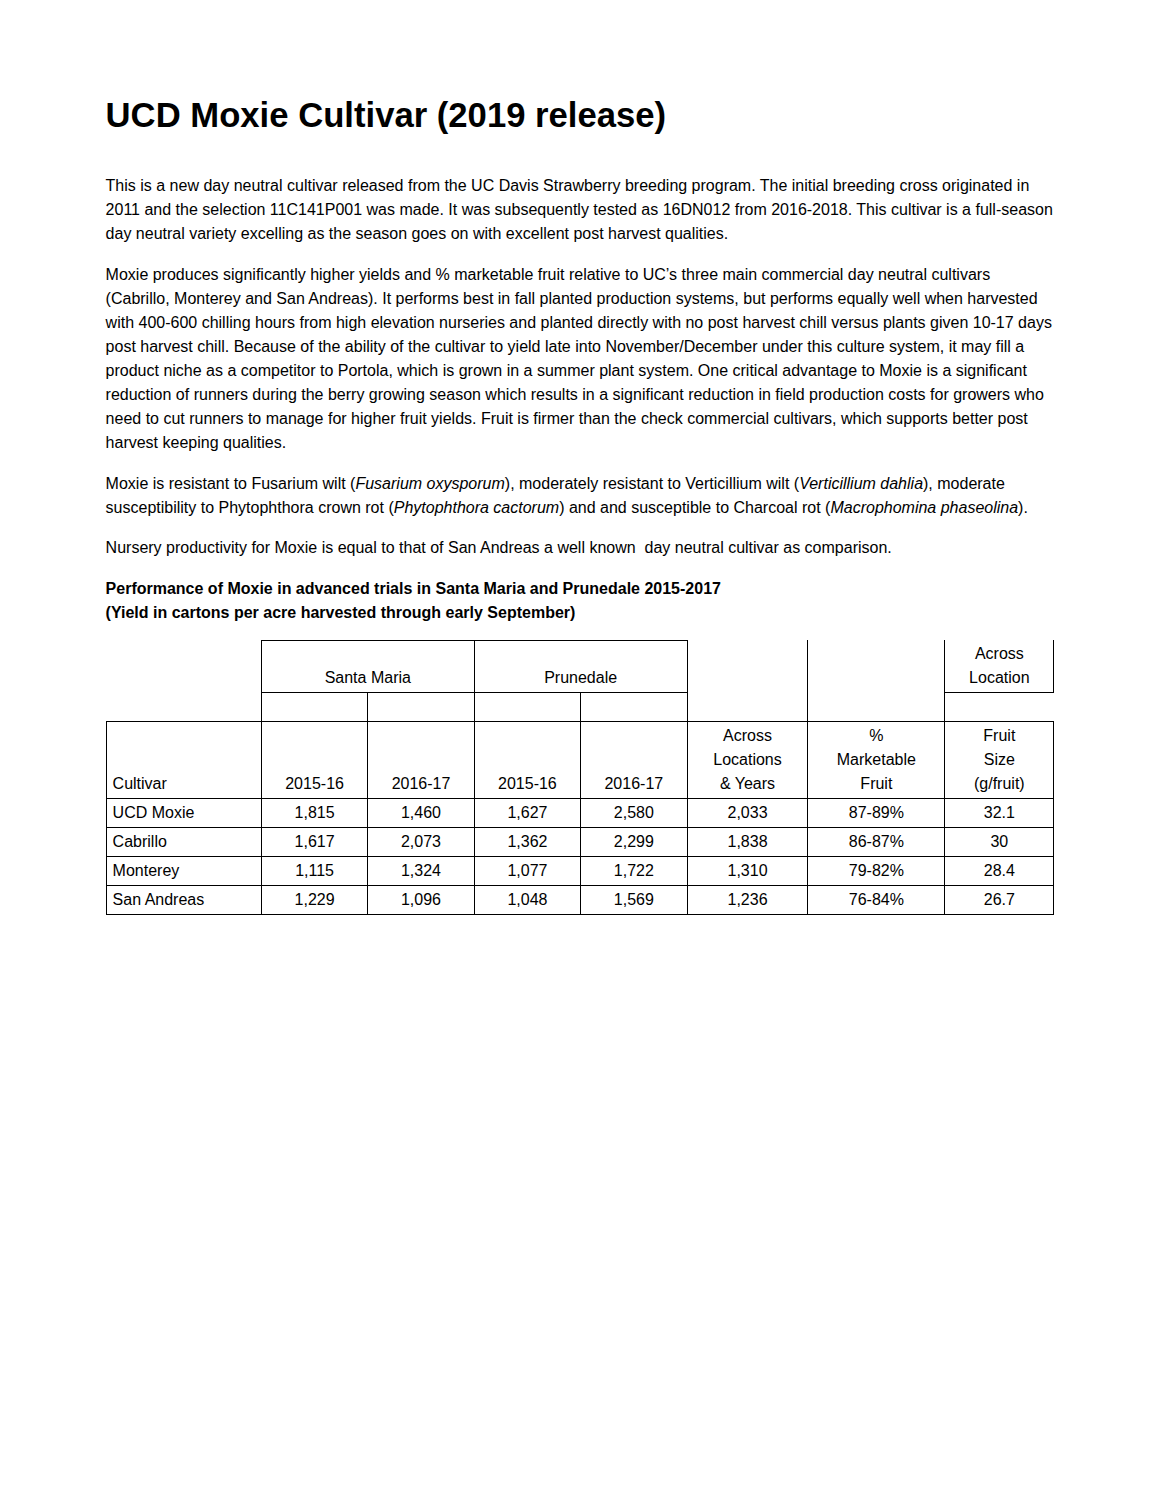UCD Moxie Cultivar (2019 release)
This is a new day neutral cultivar released from the UC Davis Strawberry breeding program. The initial breeding cross originated in 2011 and the selection 11C141P001 was made. It was subsequently tested as 16DN012 from 2016-2018. This cultivar is a full-season day neutral variety excelling as the season goes on with excellent post harvest qualities.
Moxie produces significantly higher yields and % marketable fruit relative to UC’s three main commercial day neutral cultivars (Cabrillo, Monterey and San Andreas). It performs best in fall planted production systems, but performs equally well when harvested with 400-600 chilling hours from high elevation nurseries and planted directly with no post harvest chill versus plants given 10-17 days post harvest chill. Because of the ability of the cultivar to yield late into November/December under this culture system, it may fill a product niche as a competitor to Portola, which is grown in a summer plant system. One critical advantage to Moxie is a significant reduction of runners during the berry growing season which results in a significant reduction in field production costs for growers who need to cut runners to manage for higher fruit yields. Fruit is firmer than the check commercial cultivars, which supports better post harvest keeping qualities.
Moxie is resistant to Fusarium wilt (Fusarium oxysporum), moderately resistant to Verticillium wilt (Verticillium dahlia), moderate susceptibility to Phytophthora crown rot (Phytophthora cactorum) and and susceptible to Charcoal rot (Macrophomina phaseolina).
Nursery productivity for Moxie is equal to that of San Andreas a well known day neutral cultivar as comparison.
Performance of Moxie in advanced trials in Santa Maria and Prunedale 2015-2017
(Yield in cartons per acre harvested through early September)
| | Santa Maria | Prunedale | | | Across Location |
| Cultivar | 2015-16 | 2016-17 | 2015-16 | 2016-17 | Across Locations & Years | % Marketable Fruit | Fruit Size (g/fruit) |
| UCD Moxie | 1,815 | 1,460 | 1,627 | 2,580 | 2,033 | 87-89% | 32.1 |
| Cabrillo | 1,617 | 2,073 | 1,362 | 2,299 | 1,838 | 86-87% | 30 |
| Monterey | 1,115 | 1,324 | 1,077 | 1,722 | 1,310 | 79-82% | 28.4 |
| San Andreas | 1,229 | 1,096 | 1,048 | 1,569 | 1,236 | 76-84% | 26.7 |